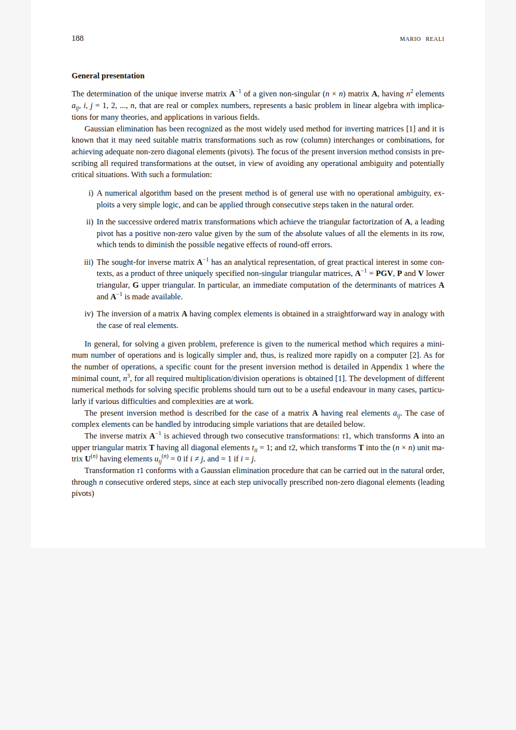188 mario reali
General presentation
The determination of the unique inverse matrix A−1 of a given non-singular (n × n) matrix A, having n2 elements aij, i, j = 1, 2, ..., n, that are real or complex numbers, represents a basic problem in linear algebra with implications for many theories, and applications in various fields.
Gaussian elimination has been recognized as the most widely used method for inverting matrices [1] and it is known that it may need suitable matrix transformations such as row (column) interchanges or combinations, for achieving adequate non-zero diagonal elements (pivots). The focus of the present inversion method consists in prescribing all required transformations at the outset, in view of avoiding any operational ambiguity and potentially critical situations. With such a formulation:
i) A numerical algorithm based on the present method is of general use with no operational ambiguity, exploits a very simple logic, and can be applied through consecutive steps taken in the natural order.
ii) In the successive ordered matrix transformations which achieve the triangular factorization of A, a leading pivot has a positive non-zero value given by the sum of the absolute values of all the elements in its row, which tends to diminish the possible negative effects of round-off errors.
iii) The sought-for inverse matrix A−1 has an analytical representation, of great practical interest in some contexts, as a product of three uniquely specified non-singular triangular matrices, A−1 = PGV, P and V lower triangular, G upper triangular. In particular, an immediate computation of the determinants of matrices A and A−1 is made available.
iv) The inversion of a matrix A having complex elements is obtained in a straightforward way in analogy with the case of real elements.
In general, for solving a given problem, preference is given to the numerical method which requires a minimum number of operations and is logically simpler and, thus, is realized more rapidly on a computer [2]. As for the number of operations, a specific count for the present inversion method is detailed in Appendix 1 where the minimal count, n3, for all required multiplication/division operations is obtained [1]. The development of different numerical methods for solving specific problems should turn out to be a useful endeavour in many cases, particularly if various difficulties and complexities are at work.
The present inversion method is described for the case of a matrix A having real elements aij. The case of complex elements can be handled by introducing simple variations that are detailed below.
The inverse matrix A−1 is achieved through two consecutive transformations: τ1, which transforms A into an upper triangular matrix T having all diagonal elements tii = 1; and τ2, which transforms T into the (n × n) unit matrix U(n) having elements uij(n) = 0 if i ≠ j, and = 1 if i = j.
Transformation τ1 conforms with a Gaussian elimination procedure that can be carried out in the natural order, through n consecutive ordered steps, since at each step univocally prescribed non-zero diagonal elements (leading pivots)